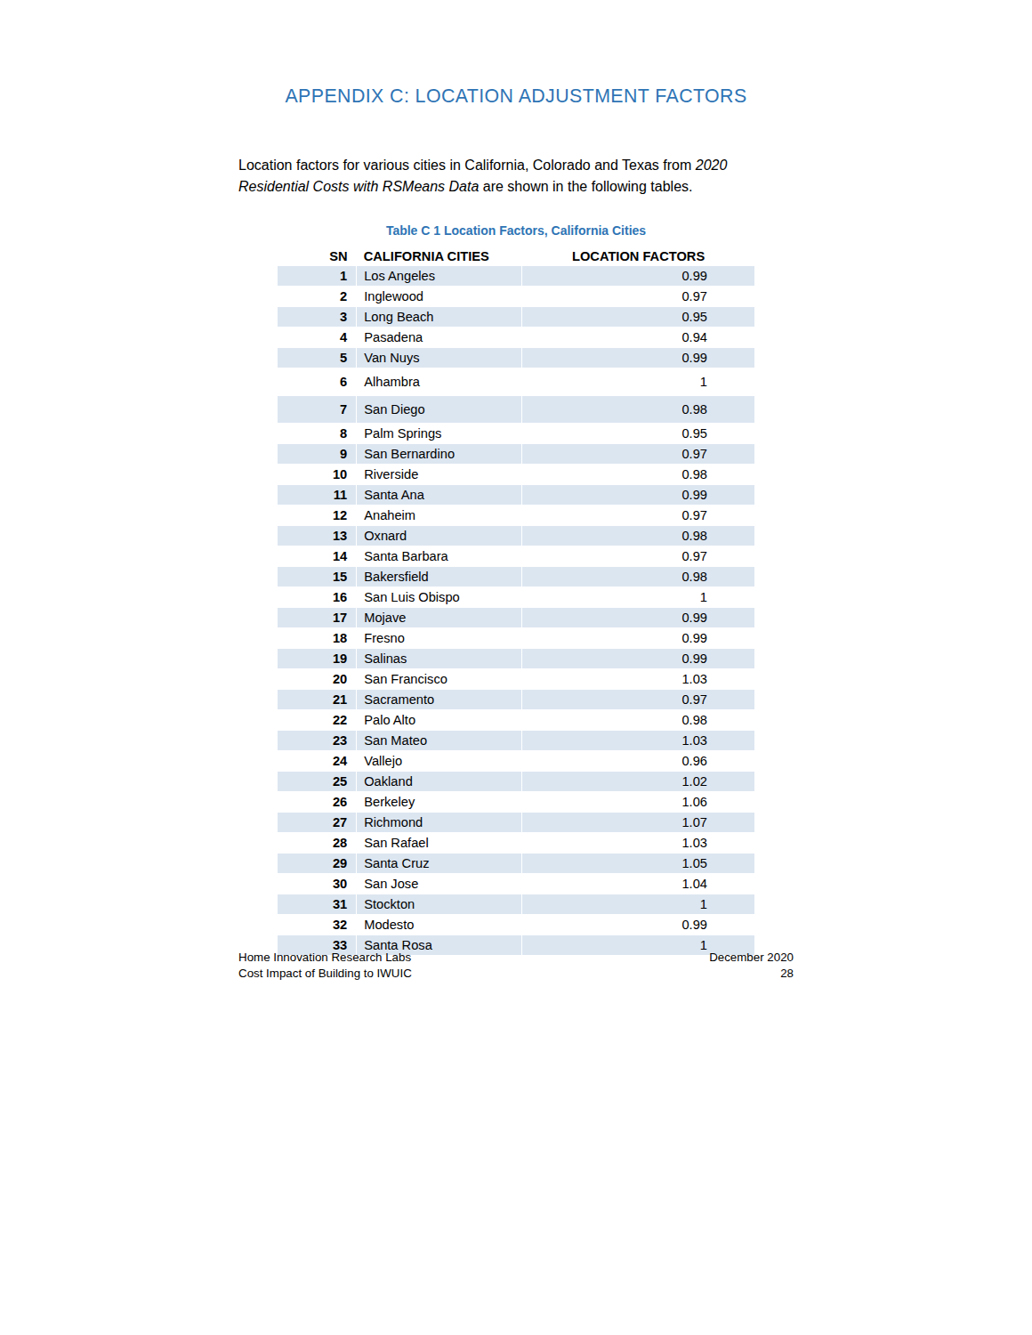APPENDIX C: LOCATION ADJUSTMENT FACTORS
Location factors for various cities in California, Colorado and Texas from 2020 Residential Costs with RSMeans Data are shown in the following tables.
Table C 1 Location Factors, California Cities
| SN | CALIFORNIA CITIES | LOCATION FACTORS |
| --- | --- | --- |
| 1 | Los Angeles | 0.99 |
| 2 | Inglewood | 0.97 |
| 3 | Long Beach | 0.95 |
| 4 | Pasadena | 0.94 |
| 5 | Van Nuys | 0.99 |
| 6 | Alhambra | 1 |
| 7 | San Diego | 0.98 |
| 8 | Palm Springs | 0.95 |
| 9 | San Bernardino | 0.97 |
| 10 | Riverside | 0.98 |
| 11 | Santa Ana | 0.99 |
| 12 | Anaheim | 0.97 |
| 13 | Oxnard | 0.98 |
| 14 | Santa Barbara | 0.97 |
| 15 | Bakersfield | 0.98 |
| 16 | San Luis Obispo | 1 |
| 17 | Mojave | 0.99 |
| 18 | Fresno | 0.99 |
| 19 | Salinas | 0.99 |
| 20 | San Francisco | 1.03 |
| 21 | Sacramento | 0.97 |
| 22 | Palo Alto | 0.98 |
| 23 | San Mateo | 1.03 |
| 24 | Vallejo | 0.96 |
| 25 | Oakland | 1.02 |
| 26 | Berkeley | 1.06 |
| 27 | Richmond | 1.07 |
| 28 | San Rafael | 1.03 |
| 29 | Santa Cruz | 1.05 |
| 30 | San Jose | 1.04 |
| 31 | Stockton | 1 |
| 32 | Modesto | 0.99 |
| 33 | Santa Rosa | 1 |
Home Innovation Research Labs
Cost Impact of Building to IWUIC
December 2020
28